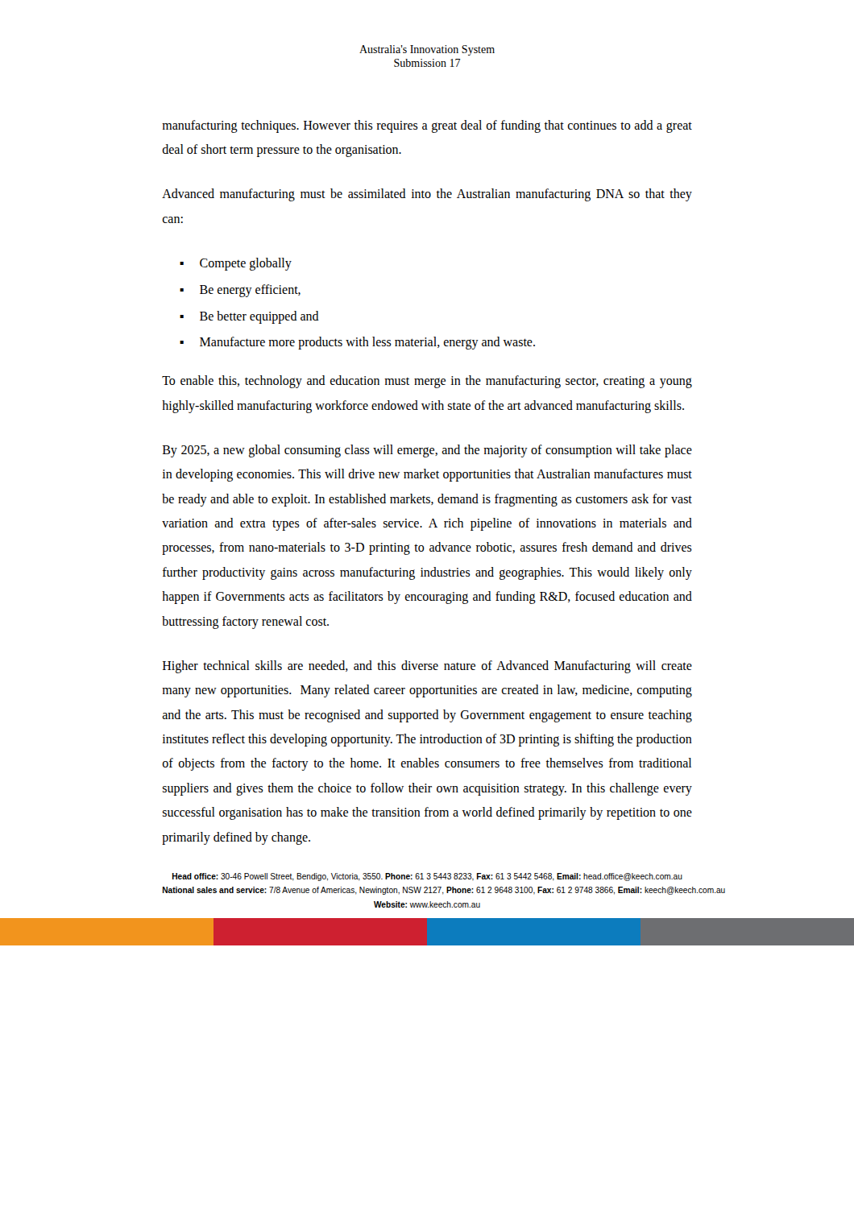Australia's Innovation System
Submission 17
manufacturing techniques. However this requires a great deal of funding that continues to add a great deal of short term pressure to the organisation.
Advanced manufacturing must be assimilated into the Australian manufacturing DNA so that they can:
Compete globally
Be energy efficient,
Be better equipped and
Manufacture more products with less material, energy and waste.
To enable this, technology and education must merge in the manufacturing sector, creating a young highly-skilled manufacturing workforce endowed with state of the art advanced manufacturing skills.
By 2025, a new global consuming class will emerge, and the majority of consumption will take place in developing economies. This will drive new market opportunities that Australian manufactures must be ready and able to exploit. In established markets, demand is fragmenting as customers ask for vast variation and extra types of after-sales service. A rich pipeline of innovations in materials and processes, from nano-materials to 3-D printing to advance robotic, assures fresh demand and drives further productivity gains across manufacturing industries and geographies. This would likely only happen if Governments acts as facilitators by encouraging and funding R&D, focused education and buttressing factory renewal cost.
Higher technical skills are needed, and this diverse nature of Advanced Manufacturing will create many new opportunities. Many related career opportunities are created in law, medicine, computing and the arts. This must be recognised and supported by Government engagement to ensure teaching institutes reflect this developing opportunity. The introduction of 3D printing is shifting the production of objects from the factory to the home. It enables consumers to free themselves from traditional suppliers and gives them the choice to follow their own acquisition strategy. In this challenge every successful organisation has to make the transition from a world defined primarily by repetition to one primarily defined by change.
Head office: 30-46 Powell Street, Bendigo, Victoria, 3550. Phone: 61 3 5443 8233, Fax: 61 3 5442 5468, Email: head.office@keech.com.au
National sales and service: 7/8 Avenue of Americas, Newington, NSW 2127, Phone: 61 2 9648 3100, Fax: 61 2 9748 3866, Email: keech@keech.com.au
Website: www.keech.com.au